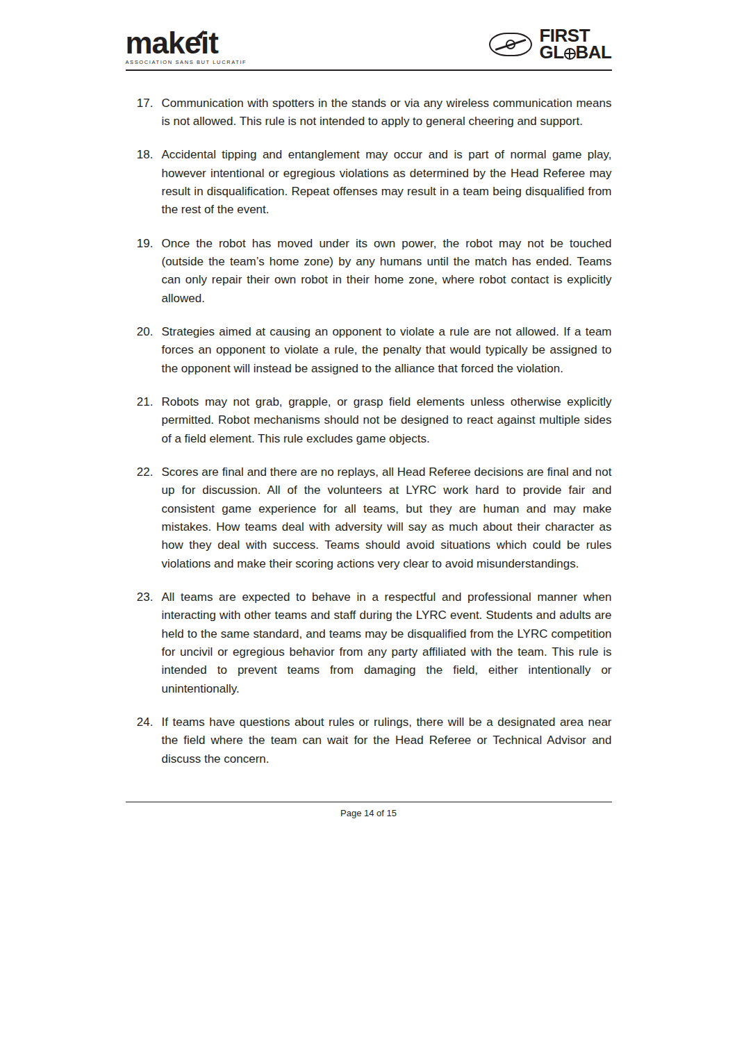make it
Association sans but lucratif
FIRST GL BAL
17. Communication with spotters in the stands or via any wireless communication means is not allowed. This rule is not intended to apply to general cheering and support.
18. Accidental tipping and entanglement may occur and is part of normal game play, however intentional or egregious violations as determined by the Head Referee may result in disqualification. Repeat offenses may result in a team being disqualified from the rest of the event.
19. Once the robot has moved under its own power, the robot may not be touched (outside the team’s home zone) by any humans until the match has ended. Teams can only repair their own robot in their home zone, where robot contact is explicitly allowed.
20. Strategies aimed at causing an opponent to violate a rule are not allowed. If a team forces an opponent to violate a rule, the penalty that would typically be assigned to the opponent will instead be assigned to the alliance that forced the violation.
21. Robots may not grab, grapple, or grasp field elements unless otherwise explicitly permitted. Robot mechanisms should not be designed to react against multiple sides of a field element. This rule excludes game objects.
22. Scores are final and there are no replays, all Head Referee decisions are final and not up for discussion. All of the volunteers at LYRC work hard to provide fair and consistent game experience for all teams, but they are human and may make mistakes. How teams deal with adversity will say as much about their character as how they deal with success. Teams should avoid situations which could be rules violations and make their scoring actions very clear to avoid misunderstandings.
23. All teams are expected to behave in a respectful and professional manner when interacting with other teams and staff during the LYRC event. Students and adults are held to the same standard, and teams may be disqualified from the LYRC competition for uncivil or egregious behavior from any party affiliated with the team. This rule is intended to prevent teams from damaging the field, either intentionally or unintentionally.
24. If teams have questions about rules or rulings, there will be a designated area near the field where the team can wait for the Head Referee or Technical Advisor and discuss the concern.
Page 14 of 15